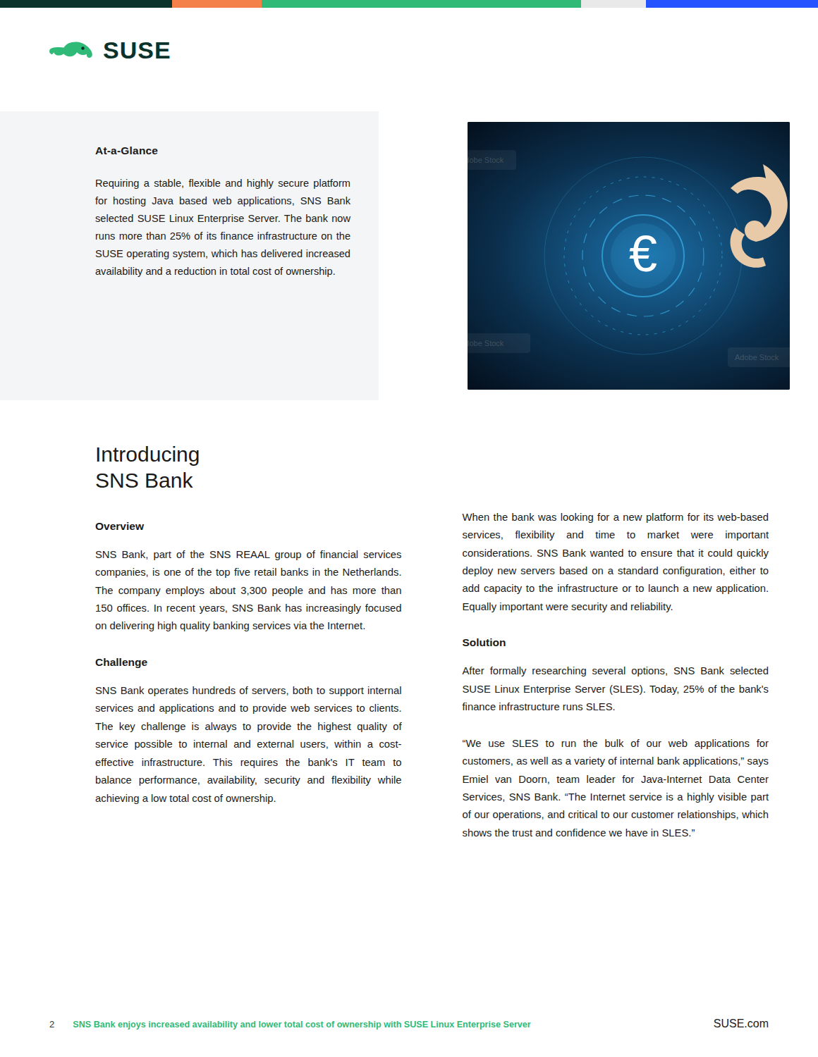SUSE
At-a-Glance
Requiring a stable, flexible and highly secure platform for hosting Java based web applications, SNS Bank selected SUSE Linux Enterprise Server. The bank now runs more than 25% of its finance infrastructure on the SUSE operating system, which has delivered increased availability and a reduction in total cost of ownership.
Introducing
SNS Bank
Overview
SNS Bank, part of the SNS REAAL group of financial services companies, is one of the top five retail banks in the Netherlands. The company employs about 3,300 people and has more than 150 offices. In recent years, SNS Bank has increasingly focused on delivering high quality banking services via the Internet.
Challenge
SNS Bank operates hundreds of servers, both to support internal services and applications and to provide web services to clients. The key challenge is always to provide the highest quality of service possible to internal and external users, within a cost-effective infrastructure. This requires the bank's IT team to balance performance, availability, security and flexibility while achieving a low total cost of ownership.
When the bank was looking for a new platform for its web-based services, flexibility and time to market were important considerations. SNS Bank wanted to ensure that it could quickly deploy new servers based on a standard configuration, either to add capacity to the infrastructure or to launch a new application. Equally important were security and reliability.
Solution
After formally researching several options, SNS Bank selected SUSE Linux Enterprise Server (SLES). Today, 25% of the bank's finance infrastructure runs SLES.
“We use SLES to run the bulk of our web applications for customers, as well as a variety of internal bank applications,” says Emiel van Doorn, team leader for Java-Internet Data Center Services, SNS Bank. “The Internet service is a highly visible part of our operations, and critical to our customer relationships, which shows the trust and confidence we have in SLES.”
2 SNS Bank enjoys increased availability and lower total cost of ownership with SUSE Linux Enterprise Server SUSE.com